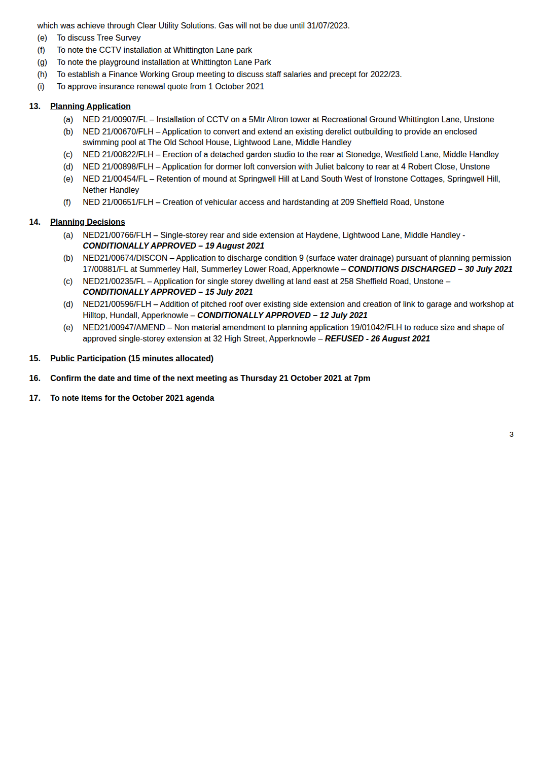which was achieve through Clear Utility Solutions. Gas will not be due until 31/07/2023.
To discuss Tree Survey
To note the CCTV installation at Whittington Lane park
To note the playground installation at Whittington Lane Park
To establish a Finance Working Group meeting to discuss staff salaries and precept for 2022/23.
To approve insurance renewal quote from 1 October 2021
Planning Application
NED 21/00907/FL – Installation of CCTV on a 5Mtr Altron tower at Recreational Ground Whittington Lane, Unstone
NED 21/00670/FLH – Application to convert and extend an existing derelict outbuilding to provide an enclosed swimming pool at The Old School House, Lightwood Lane, Middle Handley
NED 21/00822/FLH – Erection of a detached garden studio to the rear at Stonedge, Westfield Lane, Middle Handley
NED 21/00898/FLH – Application for dormer loft conversion with Juliet balcony to rear at 4 Robert Close, Unstone
NED 21/00454/FL – Retention of mound at Springwell Hill at Land South West of Ironstone Cottages, Springwell Hill, Nether Handley
NED 21/00651/FLH – Creation of vehicular access and hardstanding at 209 Sheffield Road, Unstone
Planning Decisions
NED21/00766/FLH – Single-storey rear and side extension at Haydene, Lightwood Lane, Middle Handley - CONDITIONALLY APPROVED – 19 August 2021
NED21/00674/DISCON – Application to discharge condition 9 (surface water drainage) pursuant of planning permission 17/00881/FL at Summerley Hall, Summerley Lower Road, Apperknowle – CONDITIONS DISCHARGED – 30 July 2021
NED21/00235/FL – Application for single storey dwelling at land east at 258 Sheffield Road, Unstone – CONDITIONALLY APPROVED – 15 July 2021
NED21/00596/FLH – Addition of pitched roof over existing side extension and creation of link to garage and workshop at Hilltop, Hundall, Apperknowle – CONDITIONALLY APPROVED – 12 July 2021
NED21/00947/AMEND – Non material amendment to planning application 19/01042/FLH to reduce size and shape of approved single-storey extension at 32 High Street, Apperknowle – REFUSED - 26 August 2021
Public Participation (15 minutes allocated)
Confirm the date and time of the next meeting as Thursday 21 October 2021 at 7pm
To note items for the October 2021 agenda
3